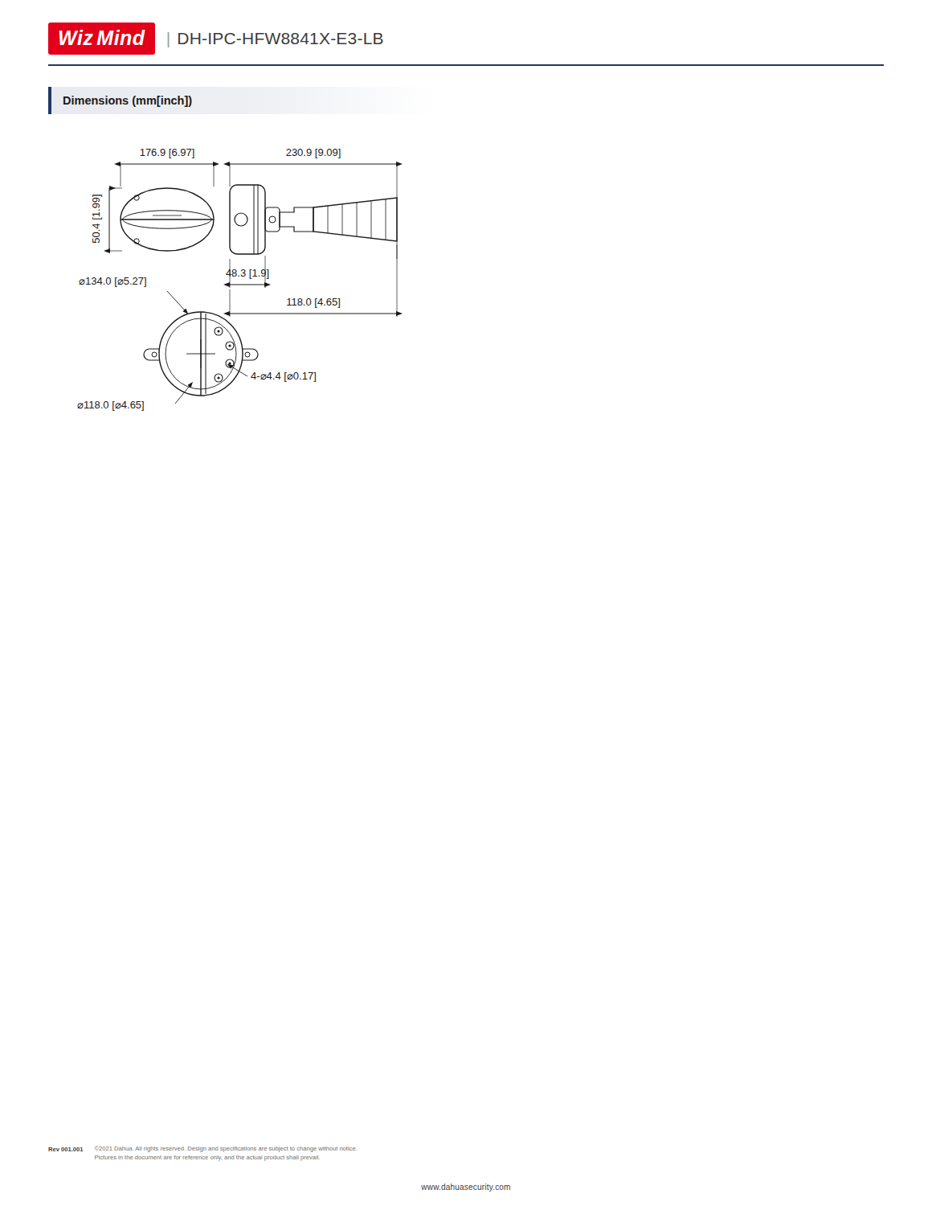Wiz Mind
|DH-IPC-HFW8841X-E3-LB
Dimensions (mm[inch])
176.9 [6.97] 50.4 [1.99] 230.9 [9.09] 48.3 [1.9] 118.0 [4.65] ⌀134.0 [⌀5.27] 4-⌀4.4 [⌀0.17] ⌀118.0 [⌀4.65]
Rev 001.001
©2021 Dahua. All rights reserved. Design and specifications are subject to change without notice.
Pictures in the document are for reference only, and the actual product shall prevail.
www.dahuasecurity.com